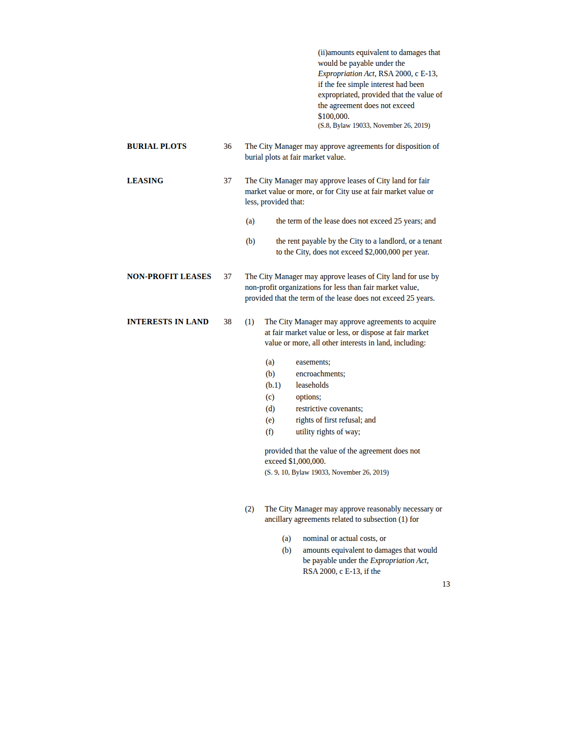(ii)amounts equivalent to damages that would be payable under the Expropriation Act, RSA 2000, c E-13, if the fee simple interest had been expropriated, provided that the value of the agreement does not exceed $100,000.
(S.8, Bylaw 19033, November 26, 2019)
| BURIAL PLOTS | 36 | The City Manager may approve agreements for disposition of burial plots at fair market value. |
| LEASING | 37 | The City Manager may approve leases of City land for fair market value or more, or for City use at fair market value or less, provided that: |
| | | / (a) / the term of the lease does not exceed 25 years; and / / (b) / the rent payable by the City to a landlord, or a tenant to the City, does not exceed $2,000,000 per year. / |
| NON-PROFIT LEASES | 37 | The City Manager may approve leases of City land for use by non-profit organizations for less than fair market value, provided that the term of the lease does not exceed 25 years. |
| INTERESTS IN LAND | 38 | (1) | The City Manager may approve agreements to acquire at fair market value or less, or dispose at fair market value or more, all other interests in land, including: |
| | | | / (a) / easements; / / (b) / encroachments; / / (b.1) / leaseholds / / (c) / options; / / (d) / restrictive covenants; / / (e) / rights of first refusal; and / / (f) / utility rights of way; / |
| | | | provided that the value of the agreement does not exceed $1,000,000. (S. 9, 10, Bylaw 19033, November 26, 2019) |
| | | (2) | The City Manager may approve reasonably necessary or ancillary agreements related to subsection (1) for |
| | | | / (a) / nominal or actual costs, or / / (b) / amounts equivalent to damages that would be payable under the Expropriation Act, RSA 2000, c E-13, if the / |
13